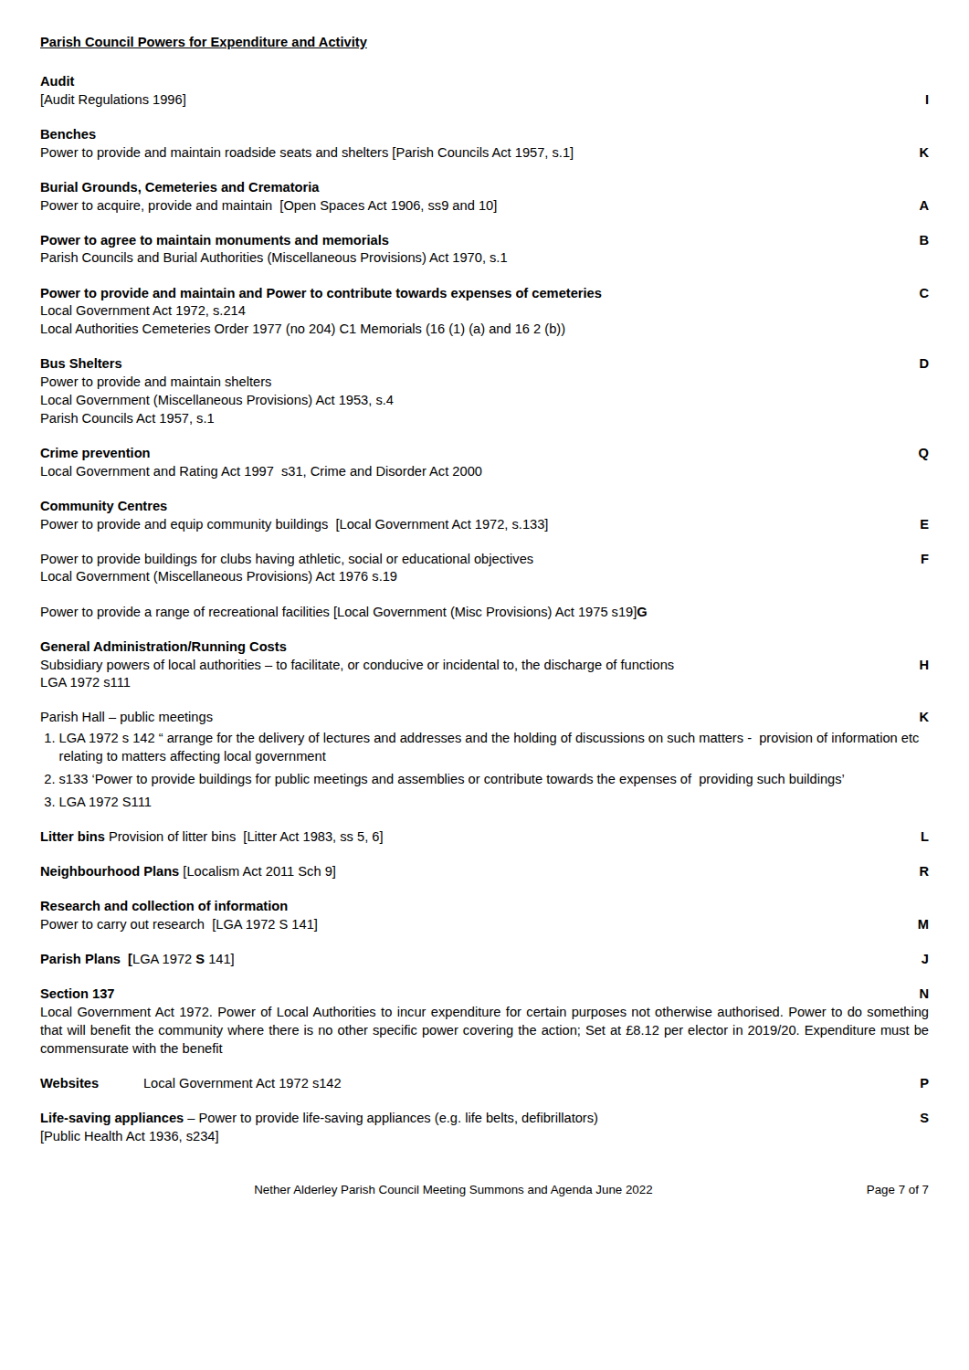Parish Council Powers for Expenditure and Activity
Audit
[Audit Regulations 1996]
I
Benches
Power to provide and maintain roadside seats and shelters [Parish Councils Act 1957, s.1]
K
Burial Grounds, Cemeteries and Crematoria
Power to acquire, provide and maintain [Open Spaces Act 1906, ss9 and 10]
A
Power to agree to maintain monuments and memorials
Parish Councils and Burial Authorities (Miscellaneous Provisions) Act 1970, s.1
B
Power to provide and maintain and Power to contribute towards expenses of cemeteries
Local Government Act 1972, s.214
Local Authorities Cemeteries Order 1977 (no 204) C1 Memorials (16 (1) (a) and 16 2 (b))
C
Bus Shelters
Power to provide and maintain shelters
Local Government (Miscellaneous Provisions) Act 1953, s.4
Parish Councils Act 1957, s.1
D
Crime prevention
Local Government and Rating Act 1997 s31, Crime and Disorder Act 2000
Q
Community Centres
Power to provide and equip community buildings [Local Government Act 1972, s.133]
E
Power to provide buildings for clubs having athletic, social or educational objectives
Local Government (Miscellaneous Provisions) Act 1976 s.19
F
Power to provide a range of recreational facilities [Local Government (Misc Provisions) Act 1975 s19]G
General Administration/Running Costs
Subsidiary powers of local authorities – to facilitate, or conducive or incidental to, the discharge of functions
LGA 1972 s111
H
Parish Hall – public meetings
K
LGA 1972 s 142 “ arrange for the delivery of lectures and addresses and the holding of discussions on such matters - provision of information etc relating to matters affecting local government
s133 ‘Power to provide buildings for public meetings and assemblies or contribute towards the expenses of providing such buildings’
LGA 1972 S111
Litter bins Provision of litter bins [Litter Act 1983, ss 5, 6]
L
Neighbourhood Plans [Localism Act 2011 Sch 9]
R
Research and collection of information
Power to carry out research [LGA 1972 S 141]
M
Parish Plans [LGA 1972 S 141]
J
Section 137
N
Local Government Act 1972. Power of Local Authorities to incur expenditure for certain purposes not otherwise authorised. Power to do something that will benefit the community where there is no other specific power covering the action; Set at £8.12 per elector in 2019/20. Expenditure must be commensurate with the benefit
Websites Local Government Act 1972 s142
P
Life-saving appliances – Power to provide life-saving appliances (e.g. life belts, defibrillators)
[Public Health Act 1936, s234]
S
Nether Alderley Parish Council Meeting Summons and Agenda June 2022
Page 7 of 7